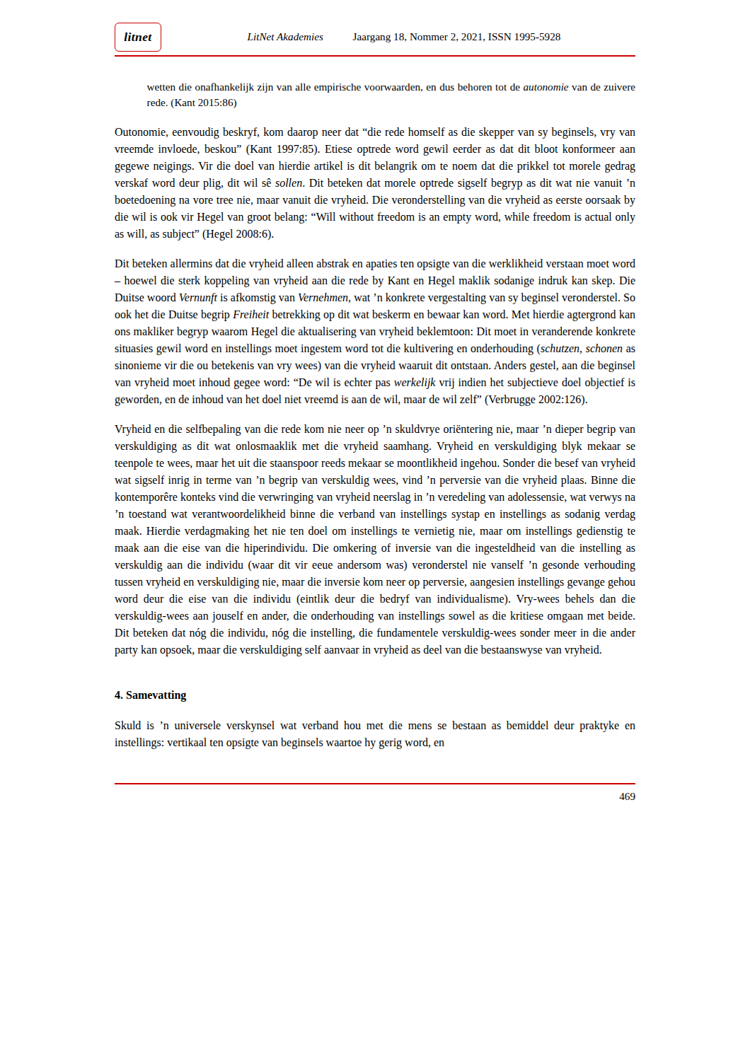litnet
LitNet Akademies Jaargang 18, Nommer 2, 2021, ISSN 1995-5928
wetten die onafhankelijk zijn van alle empirische voorwaarden, en dus behoren tot de autonomie van de zuivere rede. (Kant 2015:86)
Outonomie, eenvoudig beskryf, kom daarop neer dat “die rede homself as die skepper van sy beginsels, vry van vreemde invloede, beskou” (Kant 1997:85). Etiese optrede word gewil eerder as dat dit bloot konformeer aan gegewe neigings. Vir die doel van hierdie artikel is dit belangrik om te noem dat die prikkel tot morele gedrag verskaf word deur plig, dit wil sê sollen. Dit beteken dat morele optrede sigself begryp as dit wat nie vanuit ’n boetedoening na vore tree nie, maar vanuit die vryheid. Die veronderstelling van die vryheid as eerste oorsaak by die wil is ook vir Hegel van groot belang: “Will without freedom is an empty word, while freedom is actual only as will, as subject” (Hegel 2008:6).
Dit beteken allermins dat die vryheid alleen abstrak en apaties ten opsigte van die werklikheid verstaan moet word – hoewel die sterk koppeling van vryheid aan die rede by Kant en Hegel maklik sodanige indruk kan skep. Die Duitse woord Vernunft is afkomstig van Vernehmen, wat ’n konkrete vergestalting van sy beginsel veronderstel. So ook het die Duitse begrip Freiheit betrekking op dit wat beskerm en bewaar kan word. Met hierdie agtergrond kan ons makliker begryp waarom Hegel die aktualisering van vryheid beklemtoon: Dit moet in veranderende konkrete situasies gewil word en instellings moet ingestem word tot die kultivering en onderhouding (schutzen, schonen as sinonieme vir die ou betekenis van vry wees) van die vryheid waaruit dit ontstaan. Anders gestel, aan die beginsel van vryheid moet inhoud gegee word: “De wil is echter pas werkelijk vrij indien het subjectieve doel objectief is geworden, en de inhoud van het doel niet vreemd is aan de wil, maar de wil zelf” (Verbrugge 2002:126).
Vryheid en die selfbepaling van die rede kom nie neer op ’n skuldvrye oriëntering nie, maar ’n dieper begrip van verskuldiging as dit wat onlosmaaklik met die vryheid saamhang. Vryheid en verskuldiging blyk mekaar se teenpole te wees, maar het uit die staanspoor reeds mekaar se moontlikheid ingehou. Sonder die besef van vryheid wat sigself inrig in terme van ’n begrip van verskuldig wees, vind ’n perversie van die vryheid plaas. Binne die kontemporêre konteks vind die verwringing van vryheid neerslag in ’n veredeling van adolessensie, wat verwys na ’n toestand wat verantwoordelikheid binne die verband van instellings systap en instellings as sodanig verdag maak. Hierdie verdagmaking het nie ten doel om instellings te vernietig nie, maar om instellings gedienstig te maak aan die eise van die hiperindividu. Die omkering of inversie van die ingesteldheid van die instelling as verskuldig aan die individu (waar dit vir eeue andersom was) veronderstel nie vanself ’n gesonde verhouding tussen vryheid en verskuldiging nie, maar die inversie kom neer op perversie, aangesien instellings gevange gehou word deur die eise van die individu (eintlik deur die bedryf van individualisme). Vry-wees behels dan die verskuldig-wees aan jouself en ander, die onderhouding van instellings sowel as die kritiese omgaan met beide. Dit beteken dat nóg die individu, nóg die instelling, die fundamentele verskuldig-wees sonder meer in die ander party kan opsoek, maar die verskuldiging self aanvaar in vryheid as deel van die bestaanswyse van vryheid.
4. Samevatting
Skuld is ’n universele verskynsel wat verband hou met die mens se bestaan as bemiddel deur praktyke en instellings: vertikaal ten opsigte van beginsels waartoe hy gerig word, en
469